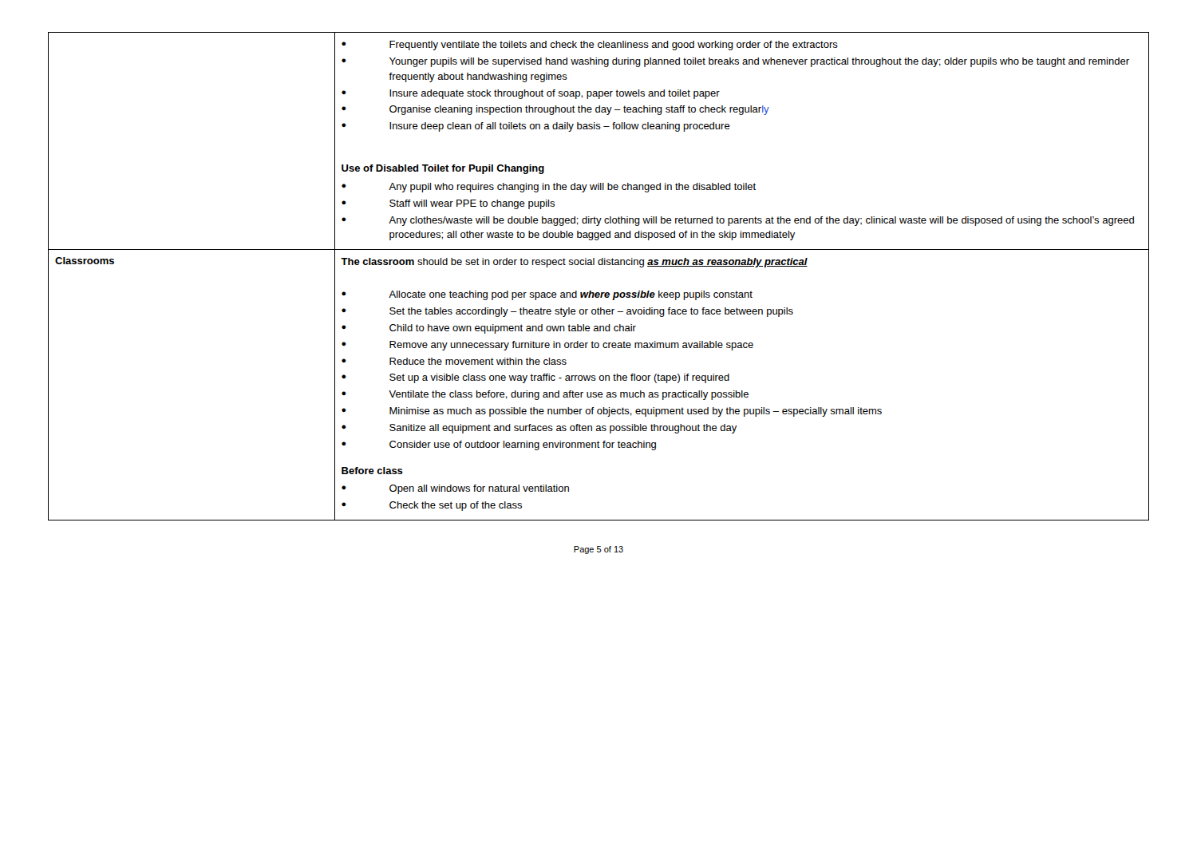| | Frequently ventilate the toilets and check the cleanliness and good working order of the extractors Younger pupils will be supervised hand washing during planned toilet breaks and whenever practical throughout the day; older pupils who be taught and reminder frequently about handwashing regimes Insure adequate stock throughout of soap, paper towels and toilet paper Organise cleaning inspection throughout the day – teaching staff to check regular ly Insure deep clean of all toilets on a daily basis – follow cleaning procedure Use of Disabled Toilet for Pupil Changing Any pupil who requires changing in the day will be changed in the disabled toilet Staff will wear PPE to change pupils Any clothes/waste will be double bagged; dirty clothing will be returned to parents at the end of the day; clinical waste will be disposed of using the school’s agreed procedures; all other waste to be double bagged and disposed of in the skip immediately |
| Classrooms | The classroom should be set in order to respect social distancing as much as reasonably practical Allocate one teaching pod per space and where possible keep pupils constant Set the tables accordingly – theatre style or other – avoiding face to face between pupils Child to have own equipment and own table and chair Remove any unnecessary furniture in order to create maximum available space Reduce the movement within the class Set up a visible class one way traffic - arrows on the floor (tape) if required Ventilate the class before, during and after use as much as practically possible Minimise as much as possible the number of objects, equipment used by the pupils – especially small items Sanitize all equipment and surfaces as often as possible throughout the day Consider use of outdoor learning environment for teaching Before class Open all windows for natural ventilation Check the set up of the class |
Page 5 of 13